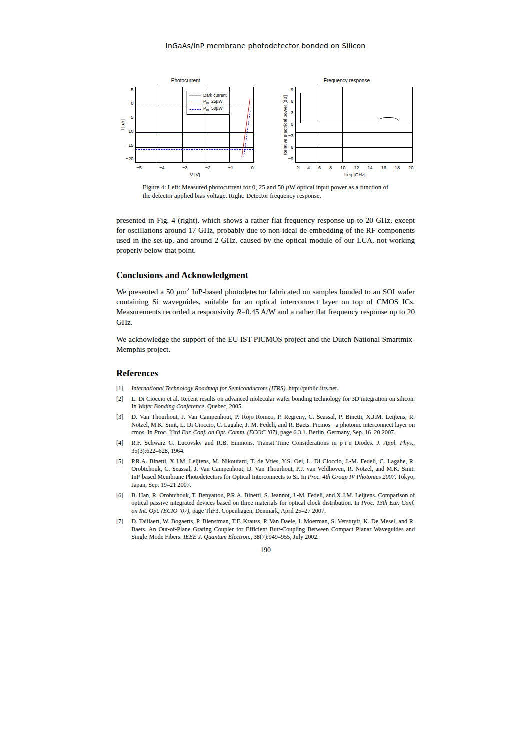InGaAs/InP membrane photodetector bonded on Silicon
Photocurrent
I [µA]
5 0 −5 −10 −15 −20
Dark current
Pin=25µW
Pin=50µW
−5−4−3−2−10
V [V]
Frequency response
Relative electrical power [dB]
9 6 3 0 −3 −6 −9
2468101214161820
freq [GHz]
Figure 4: Left: Measured photocurrent for 0, 25 and 50 µ W optical input power as a function of the detector applied bias voltage. Right: Detector frequency response.
presented in Fig. 4 (right), which shows a rather flat frequency response up to 20 GHz, except for oscillations around 17 GHz, probably due to non-ideal de-embedding of the RF components used in the set-up, and around 2 GHz, caused by the optical module of our LCA, not working properly below that point.
Conclusions and Acknowledgment
We presented a 50 µm2 InP-based photodetector fabricated on samples bonded to an SOI wafer containing Si waveguides, suitable for an optical interconnect layer on top of CMOS ICs. Measurements recorded a responsivity R=0.45 A/W and a rather flat frequency response up to 20 GHz.
We acknowledge the support of the EU IST-PICMOS project and the Dutch National Smartmix-Memphis project.
References
[1] International Technology Roadmap for Semiconductors (ITRS). http://public.itrs.net.
[2] L. Di Cioccio et al. Recent results on advanced molecular wafer bonding technology for 3D integration on silicon. In Wafer Bonding Conference. Quebec, 2005.
[3] D. Van Thourhout, J. Van Campenhout, P. Rojo-Romeo, P. Regreny, C. Seassal, P. Binetti, X.J.M. Leijtens, R. Nötzel, M.K. Smit, L. Di Cioccio, C. Lagahe, J.-M. Fedeli, and R. Baets. Picmos - a photonic interconnect layer on cmos. In Proc. 33rd Eur. Conf. on Opt. Comm. (ECOC ’07), page 6.3.1. Berlin, Germany, Sep. 16–20 2007.
[4] R.F. Schwarz G. Lucovsky and R.B. Emmons. Transit-Time Considerations in p-i-n Diodes. J. Appl. Phys., 35(3):622–628, 1964.
[5] P.R.A. Binetti, X.J.M. Leijtens, M. Nikoufard, T. de Vries, Y.S. Oei, L. Di Cioccio, J.-M. Fedeli, C. Lagahe, R. Orobtchouk, C. Seassal, J. Van Campenhout, D. Van Thourhout, P.J. van Veldhoven, R. Nötzel, and M.K. Smit. InP-based Membrane Photodetectors for Optical Interconnects to Si. In Proc. 4th Group IV Photonics 2007. Tokyo, Japan, Sep. 19–21 2007.
[6] B. Han, R. Orobtchouk, T. Benyattou, P.R.A. Binetti, S. Jeannot, J.-M. Fedeli, and X.J.M. Leijtens. Comparison of optical passive integrated devices based on three materials for optical clock distribution. In Proc. 13th Eur. Conf. on Int. Opt. (ECIO ’07), page ThF3. Copenhagen, Denmark, April 25–27 2007.
[7] D. Taillaert, W. Bogaerts, P. Bienstman, T.F. Krauss, P. Van Daele, I. Moerman, S. Verstuyft, K. De Mesel, and R. Baets. An Out-of-Plane Grating Coupler for Efficient Butt-Coupling Between Compact Planar Waveguides and Single-Mode Fibers. IEEE J. Quantum Electron., 38(7):949–955, July 2002.
190